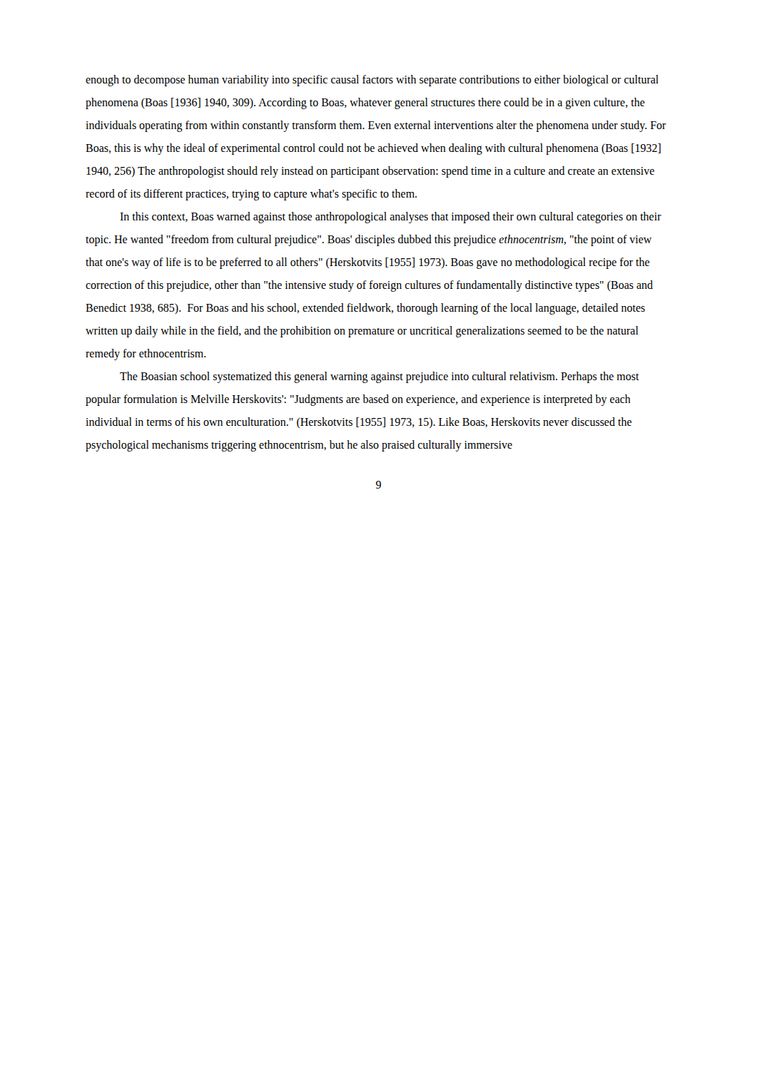enough to decompose human variability into specific causal factors with separate contributions to either biological or cultural phenomena (Boas [1936] 1940, 309). According to Boas, whatever general structures there could be in a given culture, the individuals operating from within constantly transform them. Even external interventions alter the phenomena under study. For Boas, this is why the ideal of experimental control could not be achieved when dealing with cultural phenomena (Boas [1932] 1940, 256) The anthropologist should rely instead on participant observation: spend time in a culture and create an extensive record of its different practices, trying to capture what's specific to them.
In this context, Boas warned against those anthropological analyses that imposed their own cultural categories on their topic. He wanted "freedom from cultural prejudice". Boas' disciples dubbed this prejudice ethnocentrism, "the point of view that one's way of life is to be preferred to all others" (Herskotvits [1955] 1973). Boas gave no methodological recipe for the correction of this prejudice, other than "the intensive study of foreign cultures of fundamentally distinctive types" (Boas and Benedict 1938, 685). For Boas and his school, extended fieldwork, thorough learning of the local language, detailed notes written up daily while in the field, and the prohibition on premature or uncritical generalizations seemed to be the natural remedy for ethnocentrism.
The Boasian school systematized this general warning against prejudice into cultural relativism. Perhaps the most popular formulation is Melville Herskovits': "Judgments are based on experience, and experience is interpreted by each individual in terms of his own enculturation." (Herskotvits [1955] 1973, 15). Like Boas, Herskovits never discussed the psychological mechanisms triggering ethnocentrism, but he also praised culturally immersive
9